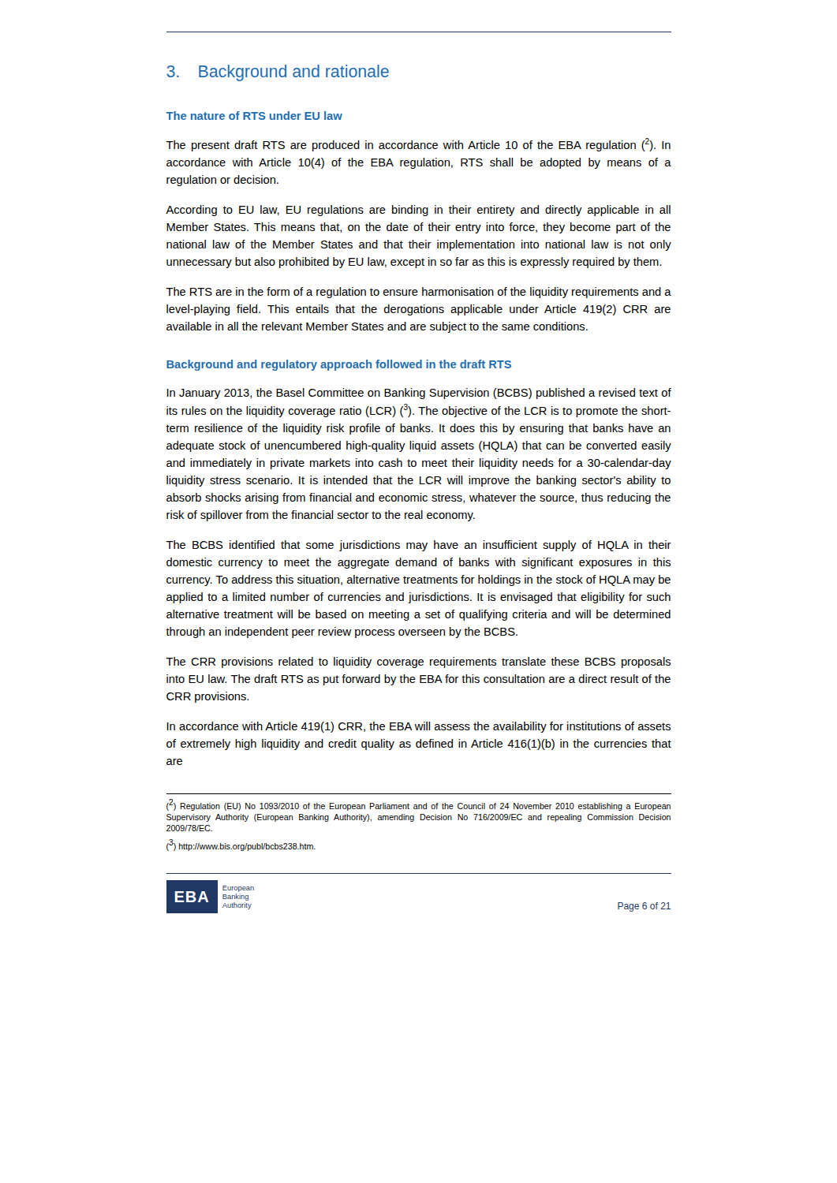3. Background and rationale
The nature of RTS under EU law
The present draft RTS are produced in accordance with Article 10 of the EBA regulation (2). In accordance with Article 10(4) of the EBA regulation, RTS shall be adopted by means of a regulation or decision.
According to EU law, EU regulations are binding in their entirety and directly applicable in all Member States. This means that, on the date of their entry into force, they become part of the national law of the Member States and that their implementation into national law is not only unnecessary but also prohibited by EU law, except in so far as this is expressly required by them.
The RTS are in the form of a regulation to ensure harmonisation of the liquidity requirements and a level-playing field. This entails that the derogations applicable under Article 419(2) CRR are available in all the relevant Member States and are subject to the same conditions.
Background and regulatory approach followed in the draft RTS
In January 2013, the Basel Committee on Banking Supervision (BCBS) published a revised text of its rules on the liquidity coverage ratio (LCR) (3). The objective of the LCR is to promote the short-term resilience of the liquidity risk profile of banks. It does this by ensuring that banks have an adequate stock of unencumbered high-quality liquid assets (HQLA) that can be converted easily and immediately in private markets into cash to meet their liquidity needs for a 30-calendar-day liquidity stress scenario. It is intended that the LCR will improve the banking sector's ability to absorb shocks arising from financial and economic stress, whatever the source, thus reducing the risk of spillover from the financial sector to the real economy.
The BCBS identified that some jurisdictions may have an insufficient supply of HQLA in their domestic currency to meet the aggregate demand of banks with significant exposures in this currency. To address this situation, alternative treatments for holdings in the stock of HQLA may be applied to a limited number of currencies and jurisdictions. It is envisaged that eligibility for such alternative treatment will be based on meeting a set of qualifying criteria and will be determined through an independent peer review process overseen by the BCBS.
The CRR provisions related to liquidity coverage requirements translate these BCBS proposals into EU law. The draft RTS as put forward by the EBA for this consultation are a direct result of the CRR provisions.
In accordance with Article 419(1) CRR, the EBA will assess the availability for institutions of assets of extremely high liquidity and credit quality as defined in Article 416(1)(b) in the currencies that are
(2) Regulation (EU) No 1093/2010 of the European Parliament and of the Council of 24 November 2010 establishing a European Supervisory Authority (European Banking Authority), amending Decision No 716/2009/EC and repealing Commission Decision 2009/78/EC.
(3) http://www.bis.org/publ/bcbs238.htm.
EBA
European
Banking
Authority
Page 6 of 21